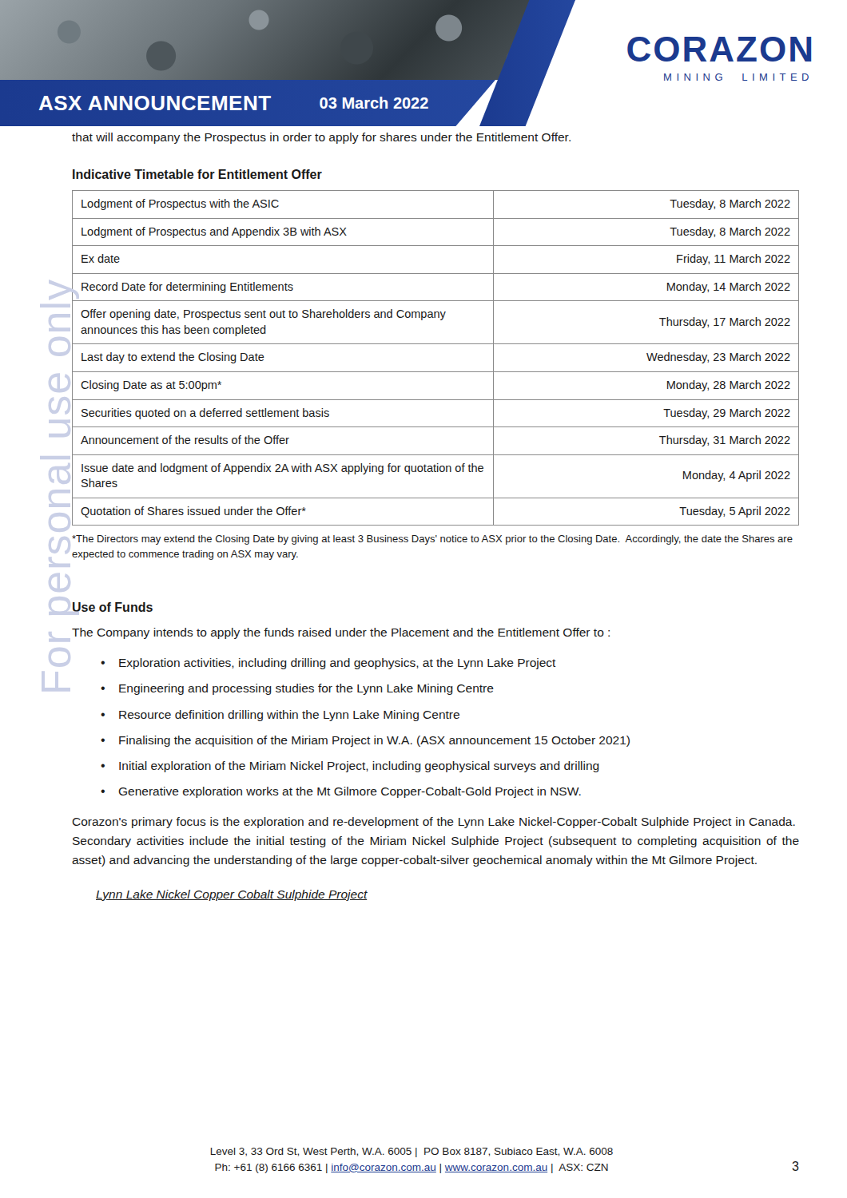ASX ANNOUNCEMENT 03 March 2022
CORAZON
MINING LIMITED
For personal use only
that will accompany the Prospectus in order to apply for shares under the Entitlement Offer.
Indicative Timetable for Entitlement Offer
| Lodgment of Prospectus with the ASIC | Tuesday, 8 March 2022 |
| Lodgment of Prospectus and Appendix 3B with ASX | Tuesday, 8 March 2022 |
| Ex date | Friday, 11 March 2022 |
| Record Date for determining Entitlements | Monday, 14 March 2022 |
| Offer opening date, Prospectus sent out to Shareholders and Company announces this has been completed | Thursday, 17 March 2022 |
| Last day to extend the Closing Date | Wednesday, 23 March 2022 |
| Closing Date as at 5:00pm* | Monday, 28 March 2022 |
| Securities quoted on a deferred settlement basis | Tuesday, 29 March 2022 |
| Announcement of the results of the Offer | Thursday, 31 March 2022 |
| Issue date and lodgment of Appendix 2A with ASX applying for quotation of the Shares | Monday, 4 April 2022 |
| Quotation of Shares issued under the Offer* | Tuesday, 5 April 2022 |
*The Directors may extend the Closing Date by giving at least 3 Business Days' notice to ASX prior to the Closing Date. Accordingly, the date the Shares are expected to commence trading on ASX may vary.
Use of Funds
The Company intends to apply the funds raised under the Placement and the Entitlement Offer to :
Exploration activities, including drilling and geophysics, at the Lynn Lake Project
Engineering and processing studies for the Lynn Lake Mining Centre
Resource definition drilling within the Lynn Lake Mining Centre
Finalising the acquisition of the Miriam Project in W.A. (ASX announcement 15 October 2021)
Initial exploration of the Miriam Nickel Project, including geophysical surveys and drilling
Generative exploration works at the Mt Gilmore Copper-Cobalt-Gold Project in NSW.
Corazon's primary focus is the exploration and re-development of the Lynn Lake Nickel-Copper-Cobalt Sulphide Project in Canada. Secondary activities include the initial testing of the Miriam Nickel Sulphide Project (subsequent to completing acquisition of the asset) and advancing the understanding of the large copper-cobalt-silver geochemical anomaly within the Mt Gilmore Project.
Lynn Lake Nickel Copper Cobalt Sulphide Project
Level 3, 33 Ord St, West Perth, W.A. 6005 | PO Box 8187, Subiaco East, W.A. 6008
Ph: +61 (8) 6166 6361 | info@corazon.com.au | www.corazon.com.au | ASX: CZN
3